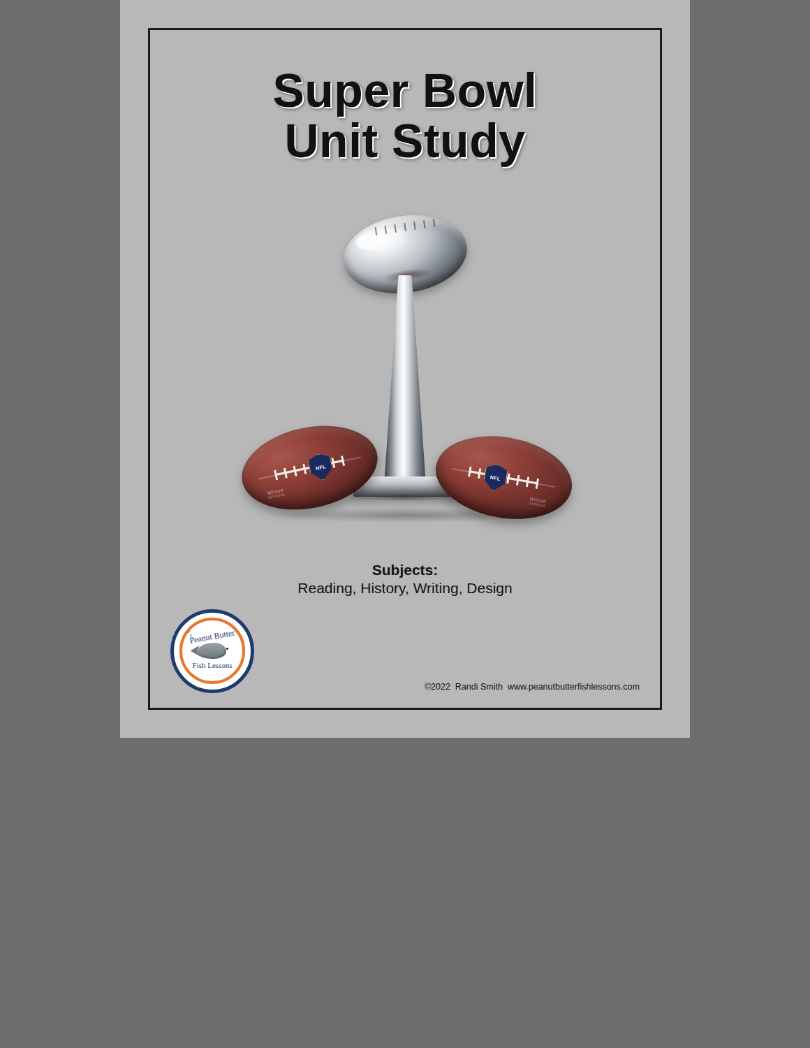Super Bowl Unit Study
NFL
WilsonOFFICIAL
NFL
WilsonOFFICIAL
Subjects:
Reading, History, Writing, Design
Peanut Butter
Fish Lessons
©2022 Randi Smith www.peanutbutterfishlessons.com